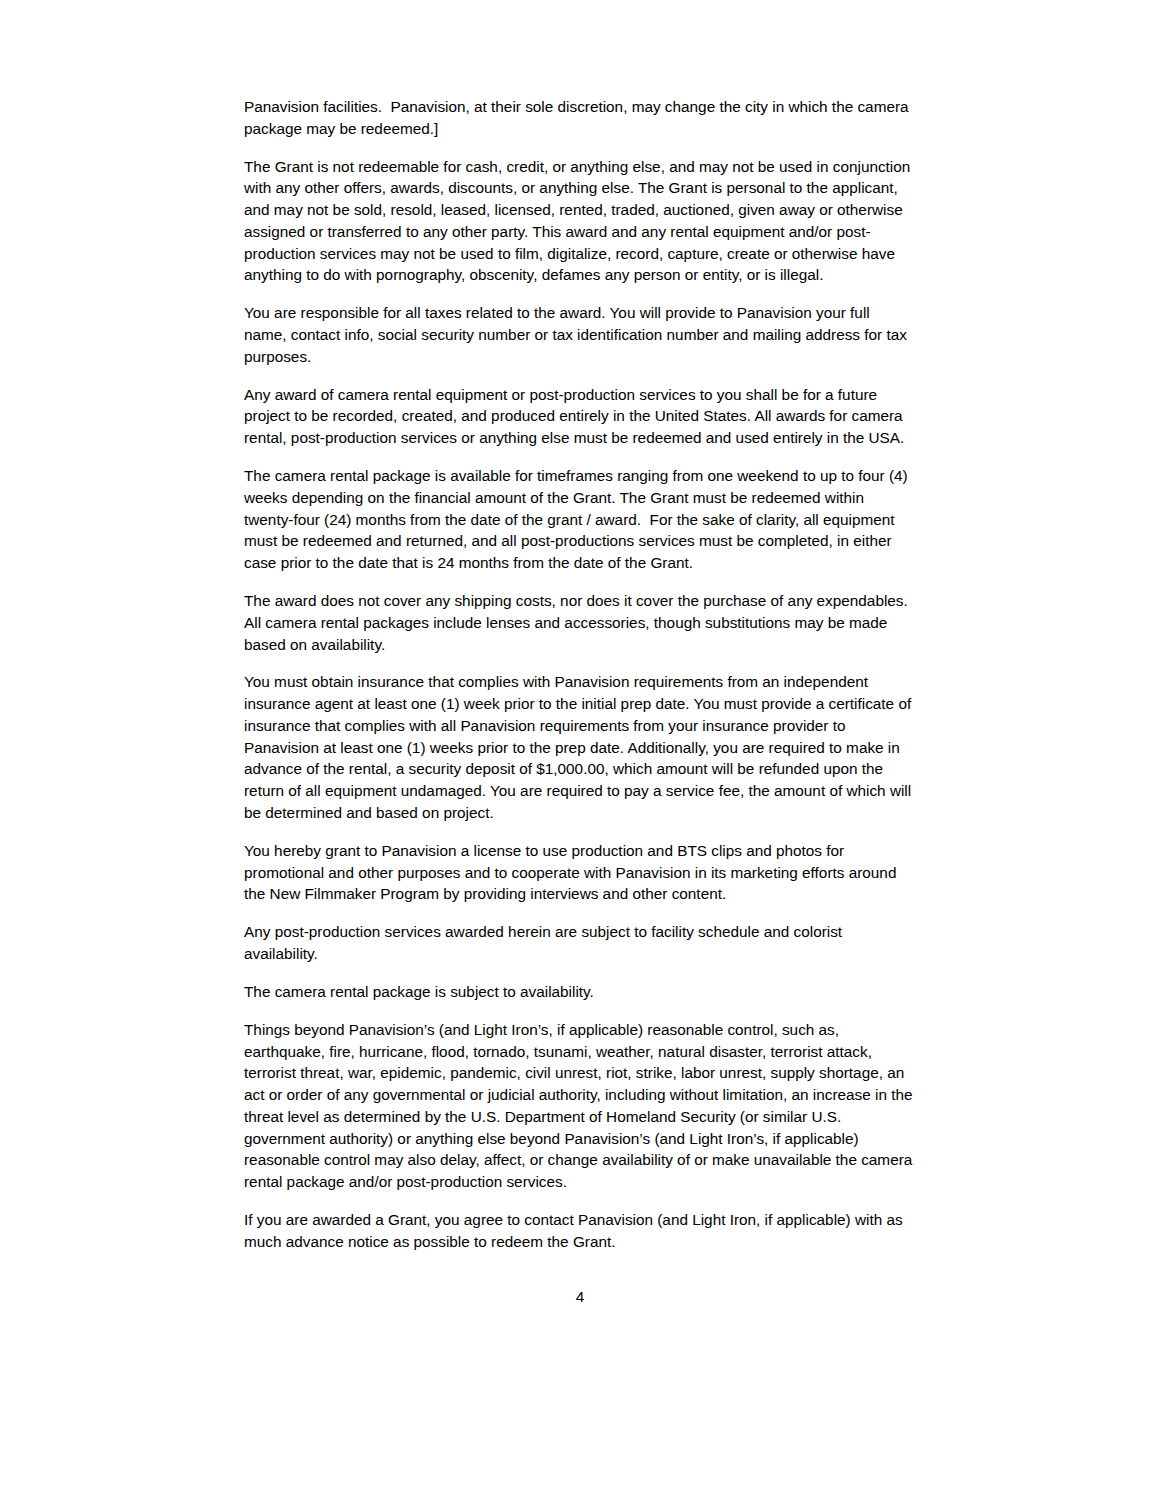Panavision facilities. Panavision, at their sole discretion, may change the city in which the camera package may be redeemed.]
The Grant is not redeemable for cash, credit, or anything else, and may not be used in conjunction with any other offers, awards, discounts, or anything else. The Grant is personal to the applicant, and may not be sold, resold, leased, licensed, rented, traded, auctioned, given away or otherwise assigned or transferred to any other party. This award and any rental equipment and/or post-production services may not be used to film, digitalize, record, capture, create or otherwise have anything to do with pornography, obscenity, defames any person or entity, or is illegal.
You are responsible for all taxes related to the award. You will provide to Panavision your full name, contact info, social security number or tax identification number and mailing address for tax purposes.
Any award of camera rental equipment or post-production services to you shall be for a future project to be recorded, created, and produced entirely in the United States. All awards for camera rental, post-production services or anything else must be redeemed and used entirely in the USA.
The camera rental package is available for timeframes ranging from one weekend to up to four (4) weeks depending on the financial amount of the Grant. The Grant must be redeemed within twenty-four (24) months from the date of the grant / award. For the sake of clarity, all equipment must be redeemed and returned, and all post-productions services must be completed, in either case prior to the date that is 24 months from the date of the Grant.
The award does not cover any shipping costs, nor does it cover the purchase of any expendables. All camera rental packages include lenses and accessories, though substitutions may be made based on availability.
You must obtain insurance that complies with Panavision requirements from an independent insurance agent at least one (1) week prior to the initial prep date. You must provide a certificate of insurance that complies with all Panavision requirements from your insurance provider to Panavision at least one (1) weeks prior to the prep date. Additionally, you are required to make in advance of the rental, a security deposit of $1,000.00, which amount will be refunded upon the return of all equipment undamaged. You are required to pay a service fee, the amount of which will be determined and based on project.
You hereby grant to Panavision a license to use production and BTS clips and photos for promotional and other purposes and to cooperate with Panavision in its marketing efforts around the New Filmmaker Program by providing interviews and other content.
Any post-production services awarded herein are subject to facility schedule and colorist availability.
The camera rental package is subject to availability.
Things beyond Panavision’s (and Light Iron’s, if applicable) reasonable control, such as, earthquake, fire, hurricane, flood, tornado, tsunami, weather, natural disaster, terrorist attack, terrorist threat, war, epidemic, pandemic, civil unrest, riot, strike, labor unrest, supply shortage, an act or order of any governmental or judicial authority, including without limitation, an increase in the threat level as determined by the U.S. Department of Homeland Security (or similar U.S. government authority) or anything else beyond Panavision’s (and Light Iron’s, if applicable) reasonable control may also delay, affect, or change availability of or make unavailable the camera rental package and/or post-production services.
If you are awarded a Grant, you agree to contact Panavision (and Light Iron, if applicable) with as much advance notice as possible to redeem the Grant.
4